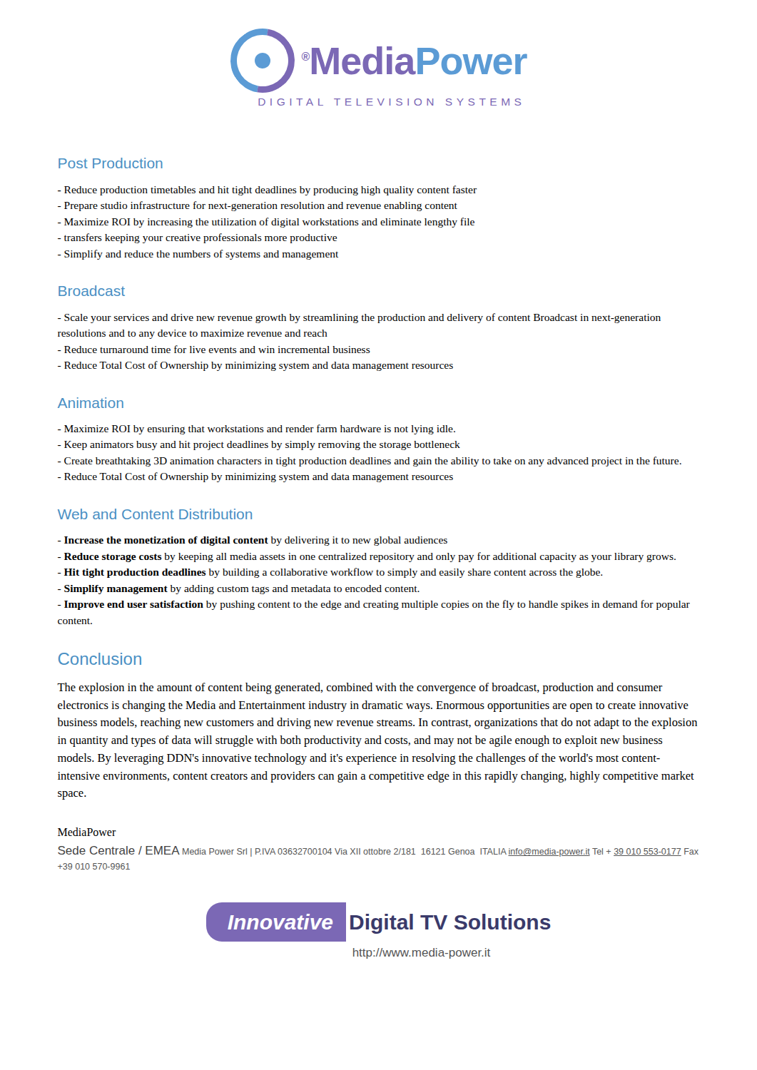®Media Power
DIGITAL TELEVISION SYSTEMS
Post Production
- Reduce production timetables and hit tight deadlines by producing high quality content faster
- Prepare studio infrastructure for next-generation resolution and revenue enabling content
- Maximize ROI by increasing the utilization of digital workstations and eliminate lengthy file
- transfers keeping your creative professionals more productive
- Simplify and reduce the numbers of systems and management
Broadcast
- Scale your services and drive new revenue growth by streamlining the production and delivery of content Broadcast in next-generation resolutions and to any device to maximize revenue and reach
- Reduce turnaround time for live events and win incremental business
- Reduce Total Cost of Ownership by minimizing system and data management resources
Animation
- Maximize ROI by ensuring that workstations and render farm hardware is not lying idle.
- Keep animators busy and hit project deadlines by simply removing the storage bottleneck
- Create breathtaking 3D animation characters in tight production deadlines and gain the ability to take on any advanced project in the future.
- Reduce Total Cost of Ownership by minimizing system and data management resources
Web and Content Distribution
- Increase the monetization of digital content by delivering it to new global audiences
- Reduce storage costs by keeping all media assets in one centralized repository and only pay for additional capacity as your library grows.
- Hit tight production deadlines by building a collaborative workflow to simply and easily share content across the globe.
- Simplify management by adding custom tags and metadata to encoded content.
- Improve end user satisfaction by pushing content to the edge and creating multiple copies on the fly to handle spikes in demand for popular content.
Conclusion
The explosion in the amount of content being generated, combined with the convergence of broadcast, production and consumer electronics is changing the Media and Entertainment industry in dramatic ways. Enormous opportunities are open to create innovative business models, reaching new customers and driving new revenue streams. In contrast, organizations that do not adapt to the explosion in quantity and types of data will struggle with both productivity and costs, and may not be agile enough to exploit new business models. By leveraging DDN's innovative technology and it's experience in resolving the challenges of the world's most content-intensive environments, content creators and providers can gain a competitive edge in this rapidly changing, highly competitive market space.
MediaPower
Sede Centrale / EMEA Media Power Srl | P.IVA 03632700104 Via XII ottobre 2/181 16121 Genoa ITALIA info@media-power.it Tel + 39 010 553-0177 Fax +39 010 570-9961
Innovative Digital TV Solutions
http://www.media-power.it